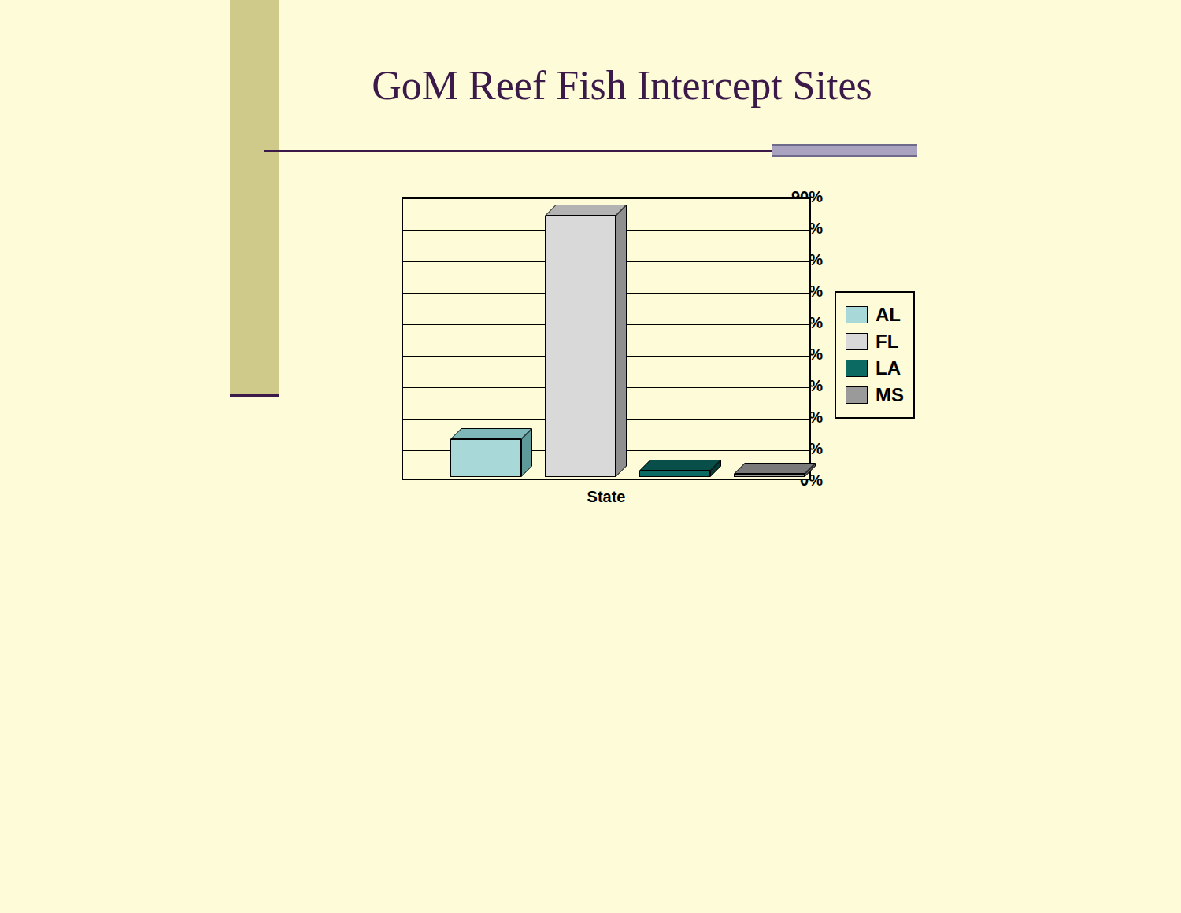GoM Reef Fish Intercept Sites
0%
10%
20%
30%
40%
50%
60%
70%
80%
90%
State
AL
FL
LA
MS